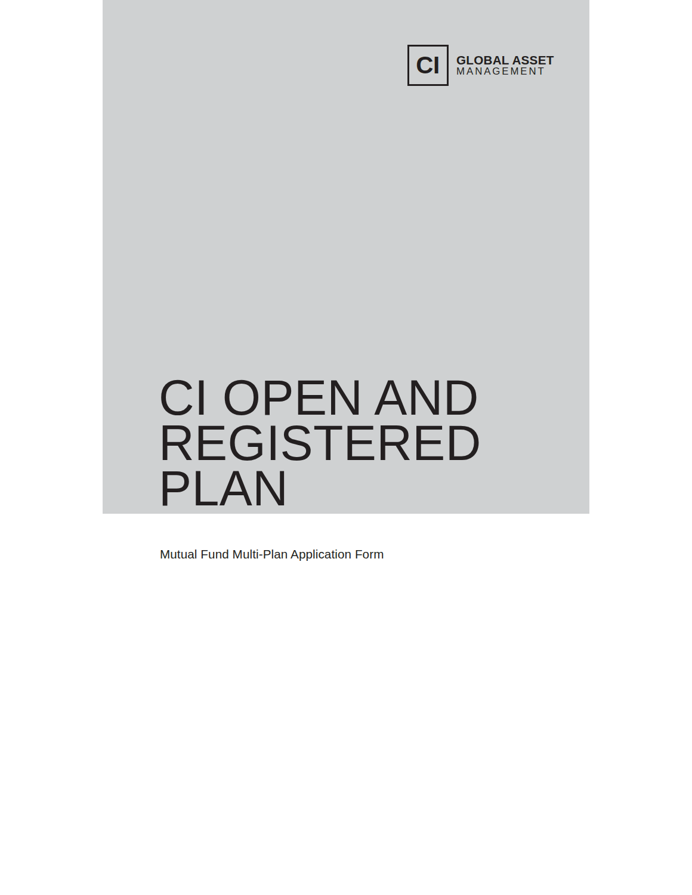CI
GLOBAL ASSET
MANAGEMENT
CI Open and
Registered Plan
Mutual Fund Multi-Plan Application Form